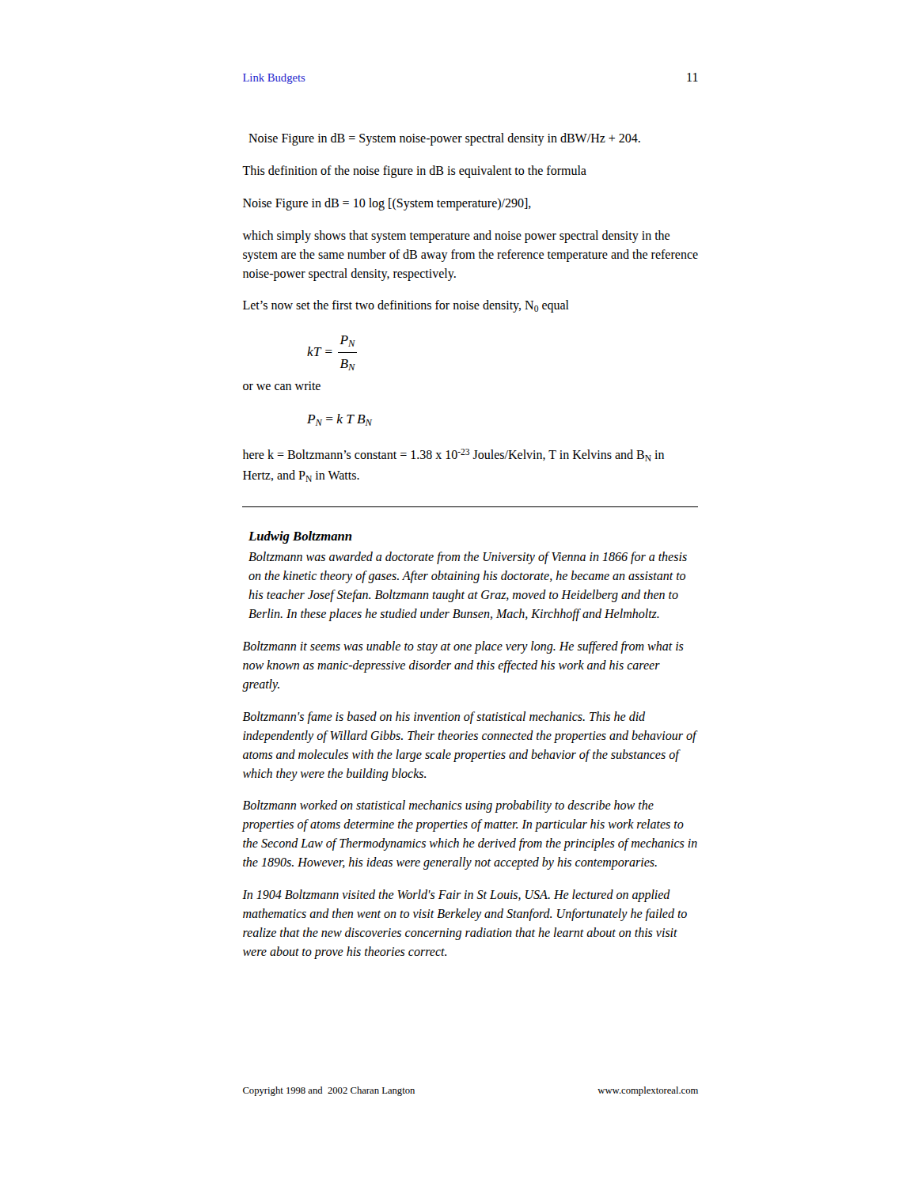Link Budgets
11
Noise Figure in dB = System noise-power spectral density in dBW/Hz + 204.
This definition of the noise figure in dB is equivalent to the formula
Noise Figure in dB = 10 log [(System temperature)/290],
which simply shows that system temperature and noise power spectral density in the system are the same number of dB away from the reference temperature and the reference noise-power spectral density, respectively.
Let’s now set the first two definitions for noise density, N0 equal
kT = PN BN
or we can write
PN = k T BN
here k = Boltzmann’s constant = 1.38 x 10-23 Joules/Kelvin, T in Kelvins and BN in Hertz, and PN in Watts.
Ludwig Boltzmann
Boltzmann was awarded a doctorate from the University of Vienna in 1866 for a thesis on the kinetic theory of gases. After obtaining his doctorate, he became an assistant to his teacher Josef Stefan. Boltzmann taught at Graz, moved to Heidelberg and then to Berlin. In these places he studied under Bunsen, Mach, Kirchhoff and Helmholtz.
Boltzmann it seems was unable to stay at one place very long. He suffered from what is now known as manic-depressive disorder and this effected his work and his career greatly.
Boltzmann's fame is based on his invention of statistical mechanics. This he did independently of Willard Gibbs. Their theories connected the properties and behaviour of atoms and molecules with the large scale properties and behavior of the substances of which they were the building blocks.
Boltzmann worked on statistical mechanics using probability to describe how the properties of atoms determine the properties of matter. In particular his work relates to the Second Law of Thermodynamics which he derived from the principles of mechanics in the 1890s. However, his ideas were generally not accepted by his contemporaries.
In 1904 Boltzmann visited the World's Fair in St Louis, USA. He lectured on applied mathematics and then went on to visit Berkeley and Stanford. Unfortunately he failed to realize that the new discoveries concerning radiation that he learnt about on this visit were about to prove his theories correct.
Copyright 1998 and 2002 Charan Langton
www.complextoreal.com